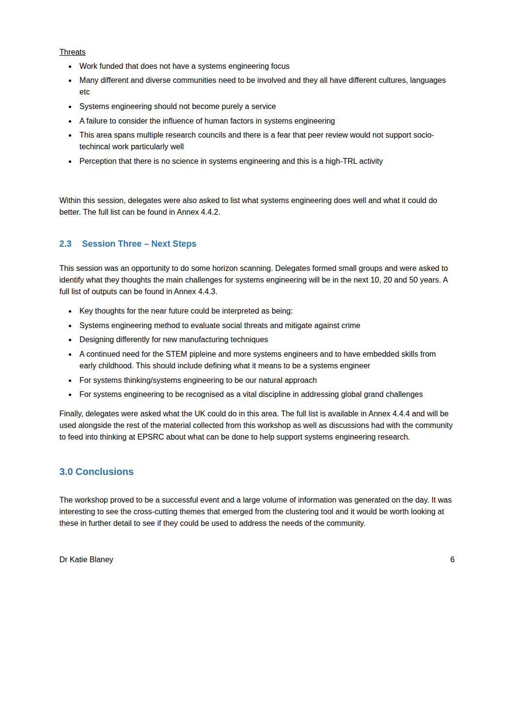Threats
Work funded that does not have a systems engineering focus
Many different and diverse communities need to be involved and they all have different cultures, languages etc
Systems engineering should not become purely a service
A failure to consider the influence of human factors in systems engineering
This area spans multiple research councils and there is a fear that peer review would not support socio-techincal work particularly well
Perception that there is no science in systems engineering and this is a high-TRL activity
Within this session, delegates were also asked to list what systems engineering does well and what it could do better. The full list can be found in Annex 4.4.2.
2.3 Session Three – Next Steps
This session was an opportunity to do some horizon scanning. Delegates formed small groups and were asked to identify what they thoughts the main challenges for systems engineering will be in the next 10, 20 and 50 years. A full list of outputs can be found in Annex 4.4.3.
Key thoughts for the near future could be interpreted as being:
Systems engineering method to evaluate social threats and mitigate against crime
Designing differently for new manufacturing techniques
A continued need for the STEM pipleine and more systems engineers and to have embedded skills from early childhood. This should include defining what it means to be a systems engineer
For systems thinking/systems engineering to be our natural approach
For systems engineering to be recognised as a vital discipline in addressing global grand challenges
Finally, delegates were asked what the UK could do in this area. The full list is available in Annex 4.4.4 and will be used alongside the rest of the material collected from this workshop as well as discussions had with the community to feed into thinking at EPSRC about what can be done to help support systems engineering research.
3.0 Conclusions
The workshop proved to be a successful event and a large volume of information was generated on the day. It was interesting to see the cross-cutting themes that emerged from the clustering tool and it would be worth looking at these in further detail to see if they could be used to address the needs of the community.
Dr Katie Blaney 6